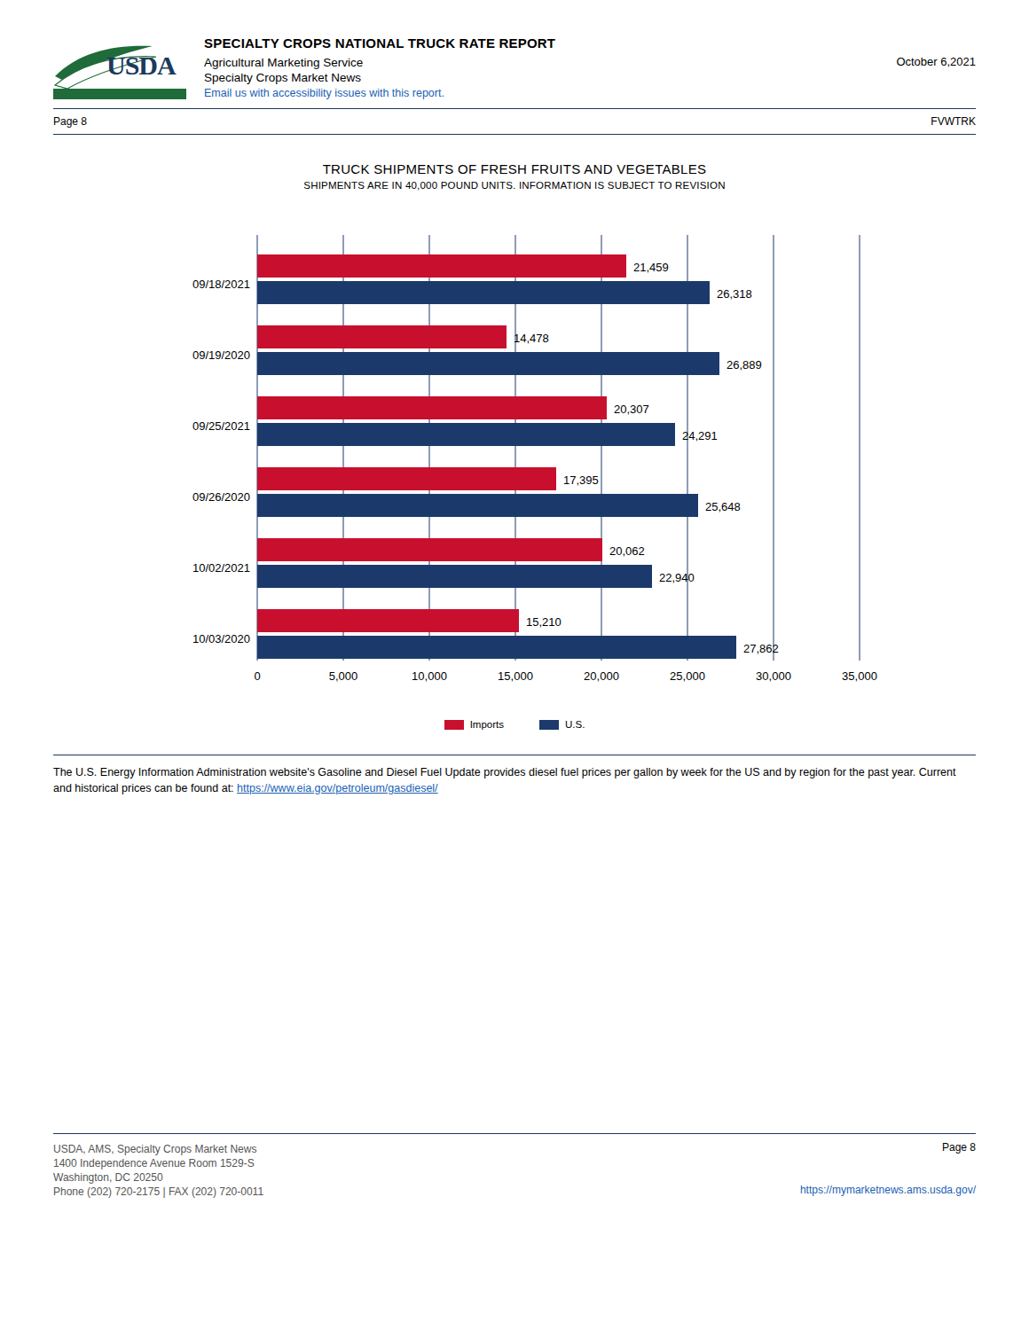USDA
SPECIALTY CROPS NATIONAL TRUCK RATE REPORT
Agricultural Marketing Service
Specialty Crops Market News
Email us with accessibility issues with this report.
October 6,2021
Page 8 FVWTRK
TRUCK SHIPMENTS OF FRESH FRUITS AND VEGETABLES
SHIPMENTS ARE IN 40,000 POUND UNITS. INFORMATION IS SUBJECT TO REVISION
21,459 26,318 09/18/2021 14,478 26,889 09/19/2020 20,307 24,291 09/25/2021 17,395 25,648 09/26/2020 20,062 22,940 10/02/2021 15,210 27,862 10/03/2020 0 5,000 10,000 15,000 20,000 25,000 30,000 35,000
Imports
U.S.
The U.S. Energy Information Administration website's Gasoline and Diesel Fuel Update provides diesel fuel prices per gallon by week for the US and by region for the past year. Current and historical prices can be found at: https://www.eia.gov/petroleum/gasdiesel/
USDA, AMS, Specialty Crops Market News
1400 Independence Avenue Room 1529-S
Washington, DC 20250
Phone (202) 720-2175 | FAX (202) 720-0011
Page 8
https://mymarketnews.ams.usda.gov/